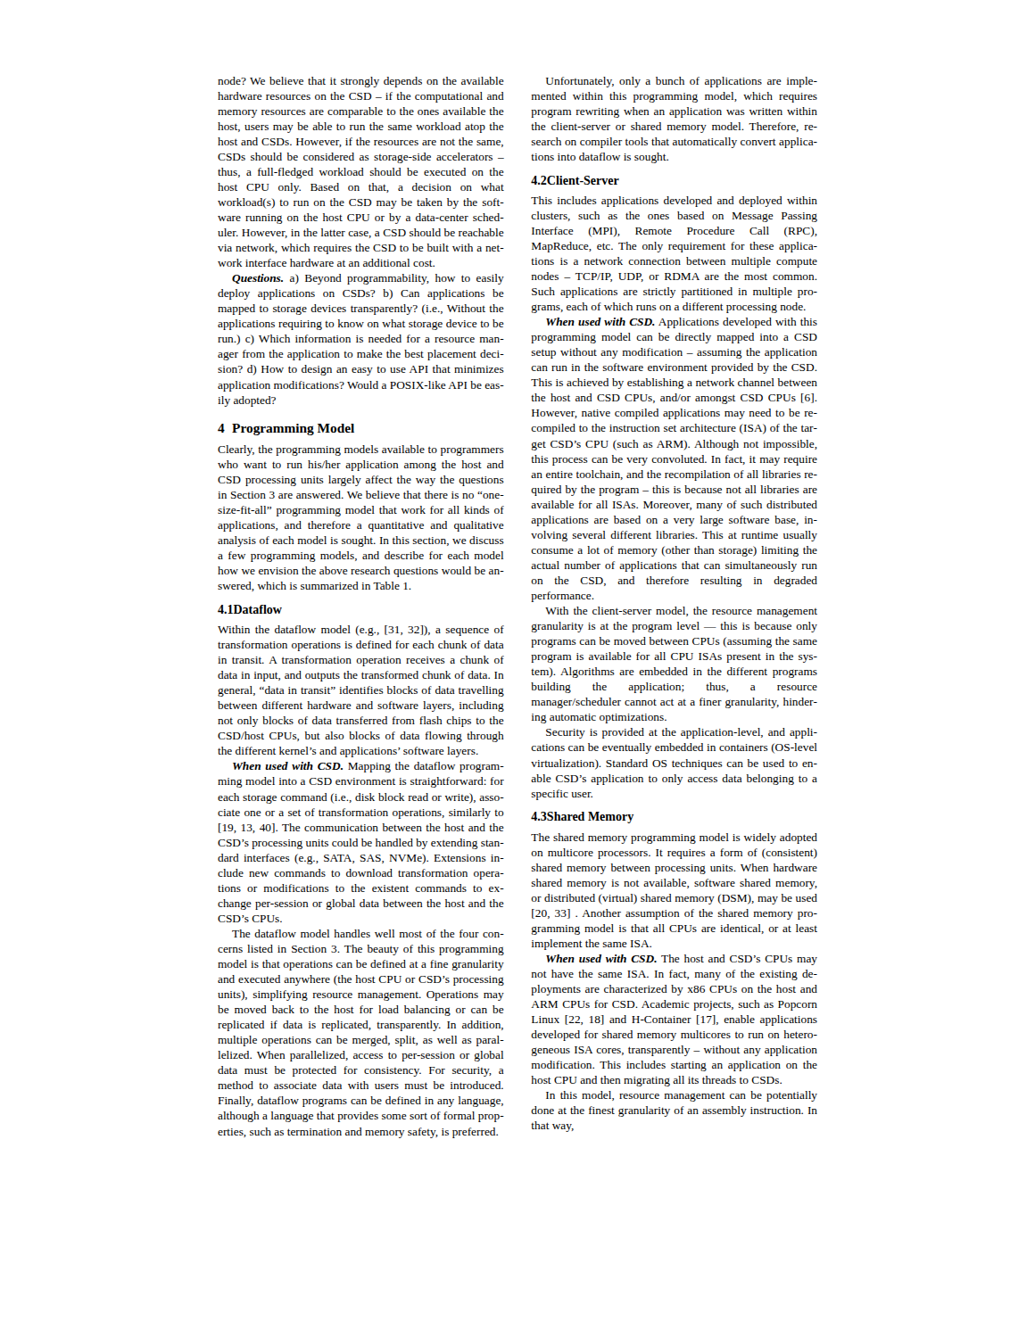node? We believe that it strongly depends on the available hardware resources on the CSD – if the computational and memory resources are comparable to the ones available the host, users may be able to run the same workload atop the host and CSDs. However, if the resources are not the same, CSDs should be considered as storage-side accelerators – thus, a full-fledged workload should be executed on the host CPU only. Based on that, a decision on what workload(s) to run on the CSD may be taken by the software running on the host CPU or by a data-center scheduler. However, in the latter case, a CSD should be reachable via network, which requires the CSD to be built with a network interface hardware at an additional cost.
Questions. a) Beyond programmability, how to easily deploy applications on CSDs? b) Can applications be mapped to storage devices transparently? (i.e., Without the applications requiring to know on what storage device to be run.) c) Which information is needed for a resource manager from the application to make the best placement decision? d) How to design an easy to use API that minimizes application modifications? Would a POSIX-like API be easily adopted?
4 Programming Model
Clearly, the programming models available to programmers who want to run his/her application among the host and CSD processing units largely affect the way the questions in Section 3 are answered. We believe that there is no “one-size-fit-all” programming model that work for all kinds of applications, and therefore a quantitative and qualitative analysis of each model is sought. In this section, we discuss a few programming models, and describe for each model how we envision the above research questions would be answered, which is summarized in Table 1.
4.1 Dataflow
Within the dataflow model (e.g., [31, 32]), a sequence of transformation operations is defined for each chunk of data in transit. A transformation operation receives a chunk of data in input, and outputs the transformed chunk of data. In general, “data in transit” identifies blocks of data travelling between different hardware and software layers, including not only blocks of data transferred from flash chips to the CSD/host CPUs, but also blocks of data flowing through the different kernel’s and applications’ software layers.
When used with CSD. Mapping the dataflow programming model into a CSD environment is straightforward: for each storage command (i.e., disk block read or write), associate one or a set of transformation operations, similarly to [19, 13, 40]. The communication between the host and the CSD’s processing units could be handled by extending standard interfaces (e.g., SATA, SAS, NVMe). Extensions include new commands to download transformation operations or modifications to the existent commands to exchange per-session or global data between the host and the CSD’s CPUs.
The dataflow model handles well most of the four concerns listed in Section 3. The beauty of this programming model is that operations can be defined at a fine granularity and executed anywhere (the host CPU or CSD’s processing units), simplifying resource management. Operations may be moved back to the host for load balancing or can be replicated if data is replicated, transparently. In addition, multiple operations can be merged, split, as well as parallelized. When parallelized, access to per-session or global data must be protected for consistency. For security, a method to associate data with users must be introduced. Finally, dataflow programs can be defined in any language, although a language that provides some sort of formal properties, such as termination and memory safety, is preferred.
Unfortunately, only a bunch of applications are implemented within this programming model, which requires program rewriting when an application was written within the client-server or shared memory model. Therefore, research on compiler tools that automatically convert applications into dataflow is sought.
4.2 Client-Server
This includes applications developed and deployed within clusters, such as the ones based on Message Passing Interface (MPI), Remote Procedure Call (RPC), MapReduce, etc. The only requirement for these applications is a network connection between multiple compute nodes – TCP/IP, UDP, or RDMA are the most common. Such applications are strictly partitioned in multiple programs, each of which runs on a different processing node.
When used with CSD. Applications developed with this programming model can be directly mapped into a CSD setup without any modification – assuming the application can run in the software environment provided by the CSD. This is achieved by establishing a network channel between the host and CSD CPUs, and/or amongst CSD CPUs [6]. However, native compiled applications may need to be recompiled to the instruction set architecture (ISA) of the target CSD’s CPU (such as ARM). Although not impossible, this process can be very convoluted. In fact, it may require an entire toolchain, and the recompilation of all libraries required by the program – this is because not all libraries are available for all ISAs. Moreover, many of such distributed applications are based on a very large software base, involving several different libraries. This at runtime usually consume a lot of memory (other than storage) limiting the actual number of applications that can simultaneously run on the CSD, and therefore resulting in degraded performance.
With the client-server model, the resource management granularity is at the program level — this is because only programs can be moved between CPUs (assuming the same program is available for all CPU ISAs present in the system). Algorithms are embedded in the different programs building the application; thus, a resource manager/scheduler cannot act at a finer granularity, hindering automatic optimizations.
Security is provided at the application-level, and applications can be eventually embedded in containers (OS-level virtualization). Standard OS techniques can be used to enable CSD’s application to only access data belonging to a specific user.
4.3 Shared Memory
The shared memory programming model is widely adopted on multicore processors. It requires a form of (consistent) shared memory between processing units. When hardware shared memory is not available, software shared memory, or distributed (virtual) shared memory (DSM), may be used [20, 33] . Another assumption of the shared memory programming model is that all CPUs are identical, or at least implement the same ISA.
When used with CSD. The host and CSD’s CPUs may not have the same ISA. In fact, many of the existing deployments are characterized by x86 CPUs on the host and ARM CPUs for CSD. Academic projects, such as Popcorn Linux [22, 18] and H-Container [17], enable applications developed for shared memory multicores to run on heterogeneous ISA cores, transparently – without any application modification. This includes starting an application on the host CPU and then migrating all its threads to CSDs.
In this model, resource management can be potentially done at the finest granularity of an assembly instruction. In that way,